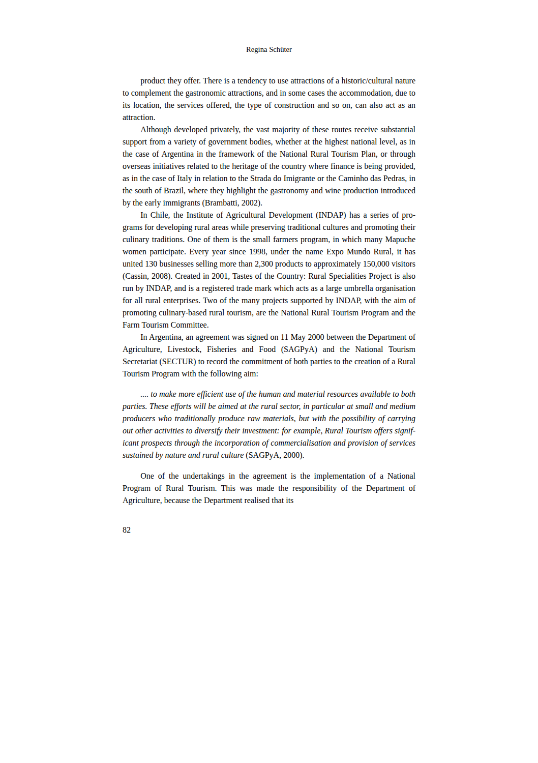Regina Schüter
product they offer. There is a tendency to use attractions of a historic/cultural nature to complement the gastronomic attractions, and in some cases the accommodation, due to its location, the services offered, the type of construction and so on, can also act as an attraction.
Although developed privately, the vast majority of these routes receive substantial support from a variety of government bodies, whether at the highest national level, as in the case of Argentina in the framework of the National Rural Tourism Plan, or through overseas initiatives related to the heritage of the country where finance is being provided, as in the case of Italy in relation to the Strada do Imigrante or the Caminho das Pedras, in the south of Brazil, where they highlight the gastronomy and wine production introduced by the early immigrants (Brambatti, 2002).
In Chile, the Institute of Agricultural Development (INDAP) has a series of programs for developing rural areas while preserving traditional cultures and promoting their culinary traditions. One of them is the small farmers program, in which many Mapuche women participate. Every year since 1998, under the name Expo Mundo Rural, it has united 130 businesses selling more than 2,300 products to approximately 150,000 visitors (Cassin, 2008). Created in 2001, Tastes of the Country: Rural Specialities Project is also run by INDAP, and is a registered trade mark which acts as a large umbrella organisation for all rural enterprises. Two of the many projects supported by INDAP, with the aim of promoting culinary-based rural tourism, are the National Rural Tourism Program and the Farm Tourism Committee.
In Argentina, an agreement was signed on 11 May 2000 between the Department of Agriculture, Livestock, Fisheries and Food (SAGPyA) and the National Tourism Secretariat (SECTUR) to record the commitment of both parties to the creation of a Rural Tourism Program with the following aim:
.... to make more efficient use of the human and material resources available to both parties. These efforts will be aimed at the rural sector, in particular at small and medium producers who traditionally produce raw materials, but with the possibility of carrying out other activities to diversify their investment: for example, Rural Tourism offers significant prospects through the incorporation of commercialisation and provision of services sustained by nature and rural culture (SAGPyA, 2000).
One of the undertakings in the agreement is the implementation of a National Program of Rural Tourism. This was made the responsibility of the Department of Agriculture, because the Department realised that its
82